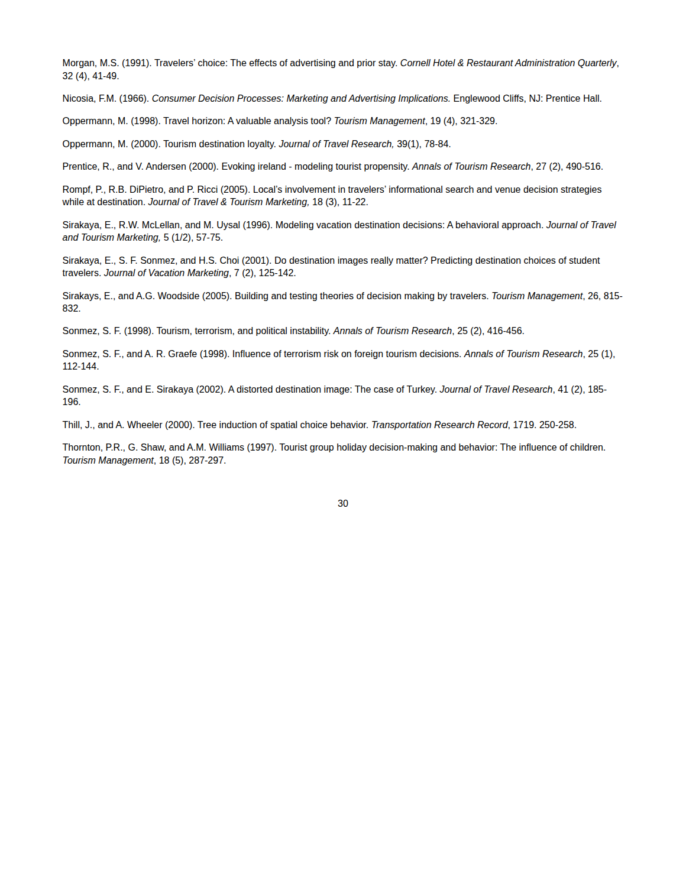Morgan, M.S. (1991). Travelers’ choice: The effects of advertising and prior stay. Cornell Hotel & Restaurant Administration Quarterly, 32 (4), 41-49.
Nicosia, F.M. (1966). Consumer Decision Processes: Marketing and Advertising Implications. Englewood Cliffs, NJ: Prentice Hall.
Oppermann, M. (1998). Travel horizon: A valuable analysis tool? Tourism Management, 19 (4), 321-329.
Oppermann, M. (2000). Tourism destination loyalty. Journal of Travel Research, 39(1), 78-84.
Prentice, R., and V. Andersen (2000). Evoking ireland - modeling tourist propensity. Annals of Tourism Research, 27 (2), 490-516.
Rompf, P., R.B. DiPietro, and P. Ricci (2005). Local’s involvement in travelers’ informational search and venue decision strategies while at destination. Journal of Travel & Tourism Marketing, 18 (3), 11-22.
Sirakaya, E., R.W. McLellan, and M. Uysal (1996). Modeling vacation destination decisions: A behavioral approach. Journal of Travel and Tourism Marketing, 5 (1/2), 57-75.
Sirakaya, E., S. F. Sonmez, and H.S. Choi (2001). Do destination images really matter? Predicting destination choices of student travelers. Journal of Vacation Marketing, 7 (2), 125-142.
Sirakays, E., and A.G. Woodside (2005). Building and testing theories of decision making by travelers. Tourism Management, 26, 815-832.
Sonmez, S. F. (1998). Tourism, terrorism, and political instability. Annals of Tourism Research, 25 (2), 416-456.
Sonmez, S. F., and A. R. Graefe (1998). Influence of terrorism risk on foreign tourism decisions. Annals of Tourism Research, 25 (1), 112-144.
Sonmez, S. F., and E. Sirakaya (2002). A distorted destination image: The case of Turkey. Journal of Travel Research, 41 (2), 185-196.
Thill, J., and A. Wheeler (2000). Tree induction of spatial choice behavior. Transportation Research Record, 1719. 250-258.
Thornton, P.R., G. Shaw, and A.M. Williams (1997). Tourist group holiday decision-making and behavior: The influence of children. Tourism Management, 18 (5), 287-297.
30